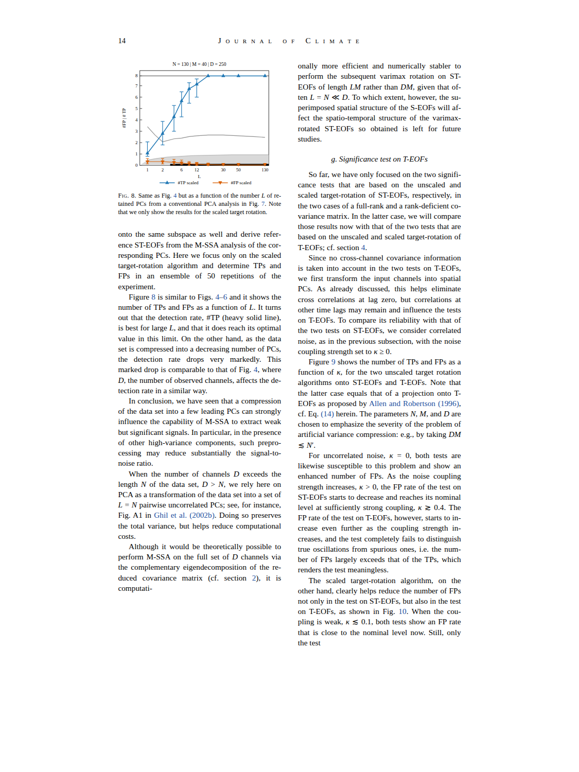14
J o u r n a l o f C l i m a t e
N = 130 | M = 40 | D = 250 0 1 2 3 4 5 6 7 8 #FP | # TP 1 2 6 12 30 50 130 L #TP scaled #FP scaled
Fig. 8. Same as Fig. 4 but as a function of the number L of retained PCs from a conventional PCA analysis in Fig. 7. Note that we only show the results for the scaled target rotation.
onto the same subspace as well and derive reference ST-EOFs from the M-SSA analysis of the corresponding PCs. Here we focus only on the scaled target-rotation algorithm and determine TPs and FPs in an ensemble of 50 repetitions of the experiment.
Figure 8 is similar to Figs. 4–6 and it shows the number of TPs and FPs as a function of L. It turns out that the detection rate, #TP (heavy solid line), is best for large L, and that it does reach its optimal value in this limit. On the other hand, as the data set is compressed into a decreasing number of PCs, the detection rate drops very markedly. This marked drop is comparable to that of Fig. 4, where D, the number of observed channels, affects the detection rate in a similar way.
In conclusion, we have seen that a compression of the data set into a few leading PCs can strongly influence the capability of M-SSA to extract weak but significant signals. In particular, in the presence of other high-variance components, such preprocessing may reduce substantially the signal-to-noise ratio.
When the number of channels D exceeds the length N of the data set, D > N, we rely here on PCA as a transformation of the data set into a set of L = N pairwise uncorrelated PCs; see, for instance, Fig. A1 in Ghil et al. (2002b). Doing so preserves the total variance, but helps reduce computational costs.
Although it would be theoretically possible to perform M-SSA on the full set of D channels via the complementary eigendecomposition of the reduced covariance matrix (cf. section 2), it is computati-
onally more efficient and numerically stabler to perform the subsequent varimax rotation on ST-EOFs of length LM rather than DM, given that often L = N ≪ D. To which extent, however, the superimposed spatial structure of the S-EOFs will affect the spatio-temporal structure of the varimax-rotated ST-EOFs so obtained is left for future studies.
g. Significance test on T-EOFs
So far, we have only focused on the two significance tests that are based on the unscaled and scaled target-rotation of ST-EOFs, respectively, in the two cases of a full-rank and a rank-deficient covariance matrix. In the latter case, we will compare those results now with that of the two tests that are based on the unscaled and scaled target-rotation of T-EOFs; cf. section 4.
Since no cross-channel covariance information is taken into account in the two tests on T-EOFs, we first transform the input channels into spatial PCs. As already discussed, this helps eliminate cross correlations at lag zero, but correlations at other time lags may remain and influence the tests on T-EOFs. To compare its reliability with that of the two tests on ST-EOFs, we consider correlated noise, as in the previous subsection, with the noise coupling strength set to κ ≥ 0.
Figure 9 shows the number of TPs and FPs as a function of κ, for the two unscaled target rotation algorithms onto ST-EOFs and T-EOFs. Note that the latter case equals that of a projection onto T-EOFs as proposed by Allen and Robertson (1996), cf. Eq. (14) herein. The parameters N, M, and D are chosen to emphasize the severity of the problem of artificial variance compression: e.g., by taking DM ≲ N′.
For uncorrelated noise, κ = 0, both tests are likewise susceptible to this problem and show an enhanced number of FPs. As the noise coupling strength increases, κ > 0, the FP rate of the test on ST-EOFs starts to decrease and reaches its nominal level at sufficiently strong coupling, κ ≳ 0.4. The FP rate of the test on T-EOFs, however, starts to increase even further as the coupling strength increases, and the test completely fails to distinguish true oscillations from spurious ones, i.e. the number of FPs largely exceeds that of the TPs, which renders the test meaningless.
The scaled target-rotation algorithm, on the other hand, clearly helps reduce the number of FPs not only in the test on ST-EOFs, but also in the test on T-EOFs, as shown in Fig. 10. When the coupling is weak, κ ≲ 0.1, both tests show an FP rate that is close to the nominal level now. Still, only the test